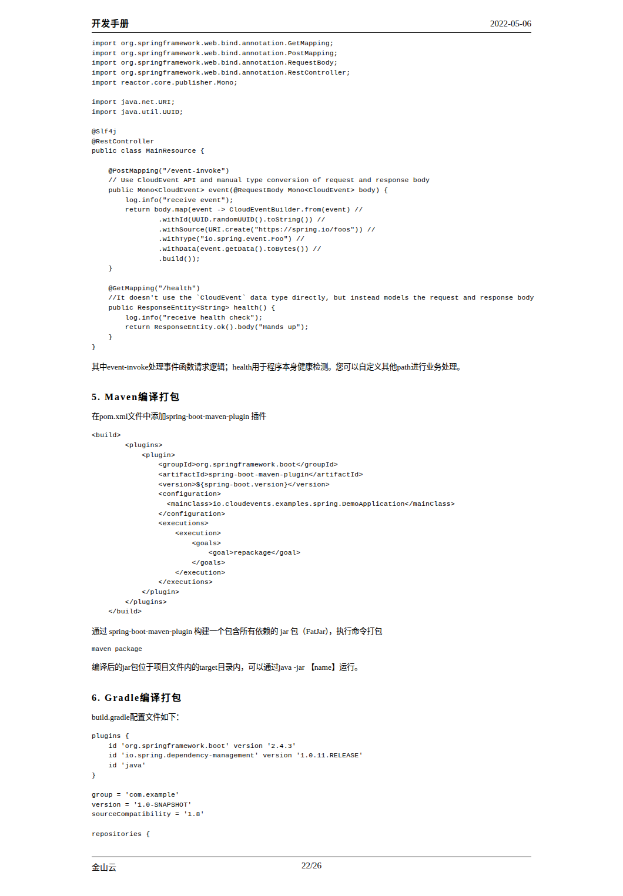开发手册 2022-05-06
import org.springframework.web.bind.annotation.GetMapping;
import org.springframework.web.bind.annotation.PostMapping;
import org.springframework.web.bind.annotation.RequestBody;
import org.springframework.web.bind.annotation.RestController;
import reactor.core.publisher.Mono;

import java.net.URI;
import java.util.UUID;

@Slf4j
@RestController
public class MainResource {

    @PostMapping("/event-invoke")
    // Use CloudEvent API and manual type conversion of request and response body
    public Mono<CloudEvent> event(@RequestBody Mono<CloudEvent> body) {
        log.info("receive event");
        return body.map(event -> CloudEventBuilder.from(event) //
                .withId(UUID.randomUUID().toString()) //
                .withSource(URI.create("https://spring.io/foos")) //
                .withType("io.spring.event.Foo") //
                .withData(event.getData().toBytes()) //
                .build());
    }

    @GetMapping("/health")
    //It doesn't use the `CloudEvent` data type directly, but instead models the request and response body
    public ResponseEntity<String> health() {
        log.info("receive health check");
        return ResponseEntity.ok().body("Hands up");
    }
}
其中event-invoke处理事件函数请求逻辑；health用于程序本身健康检测。您可以自定义其他path进行业务处理。
5. Maven编译打包
在pom.xml文件中添加spring-boot-maven-plugin 插件
<build>
        <plugins>
            <plugin>
                <groupId>org.springframework.boot</groupId>
                <artifactId>spring-boot-maven-plugin</artifactId>
                <version>${spring-boot.version}</version>
                <configuration>
                  <mainClass>io.cloudevents.examples.spring.DemoApplication</mainClass>
                </configuration>
                <executions>
                    <execution>
                        <goals>
                            <goal>repackage</goal>
                        </goals>
                    </execution>
                </executions>
            </plugin>
        </plugins>
    </build>
通过 spring-boot-maven-plugin 构建一个包含所有依赖的 jar 包（FatJar），执行命令打包
maven package
编译后的jar包位于项目文件内的target目录内，可以通过java -jar 【name】运行。
6. Gradle编译打包
build.gradle配置文件如下：
plugins {
    id 'org.springframework.boot' version '2.4.3'
    id 'io.spring.dependency-management' version '1.0.11.RELEASE'
    id 'java'
}

group = 'com.example'
version = '1.0-SNAPSHOT'
sourceCompatibility = '1.8'

repositories {
金山云 22/26